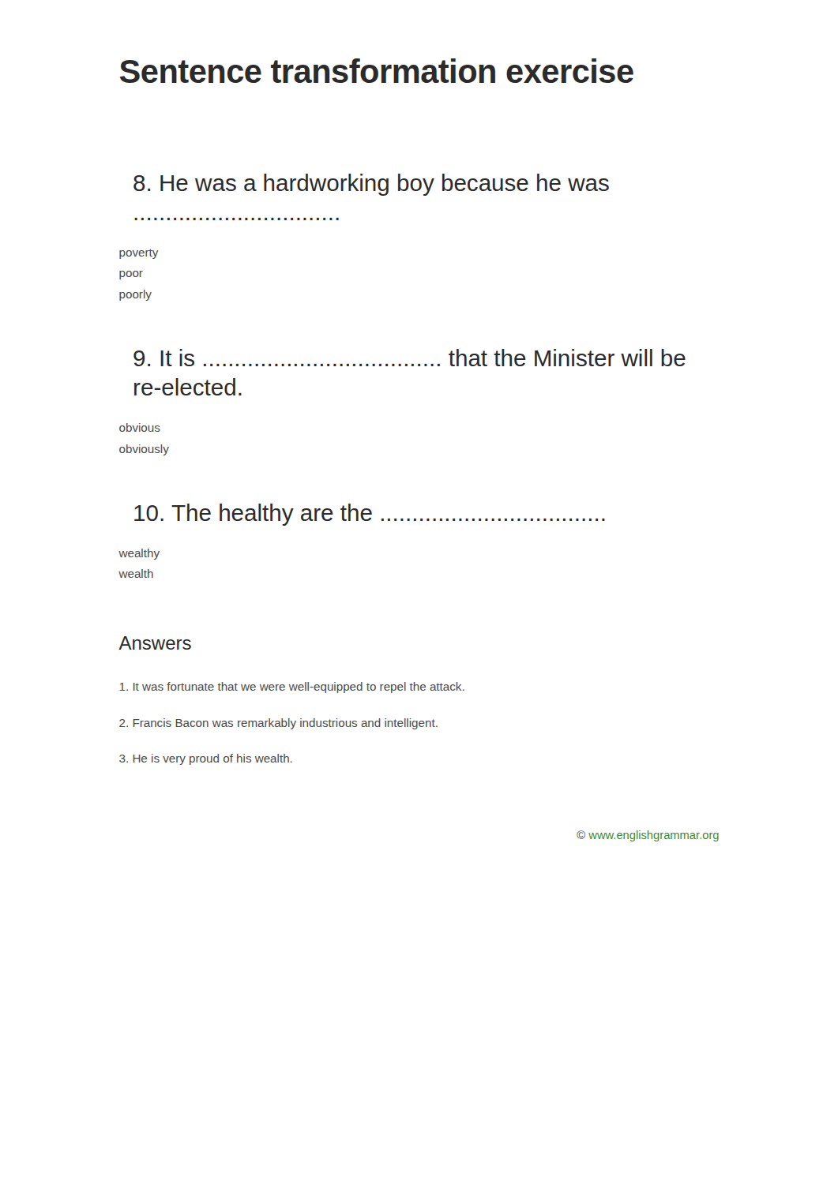Sentence transformation exercise
8. He was a hardworking boy because he was ................................
poverty
poor
poorly
9. It is ..................................... that the Minister will be re-elected.
obvious
obviously
10. The healthy are the ...................................
wealthy
wealth
Answers
1. It was fortunate that we were well-equipped to repel the attack.
2. Francis Bacon was remarkably industrious and intelligent.
3. He is very proud of his wealth.
© www.englishgrammar.org